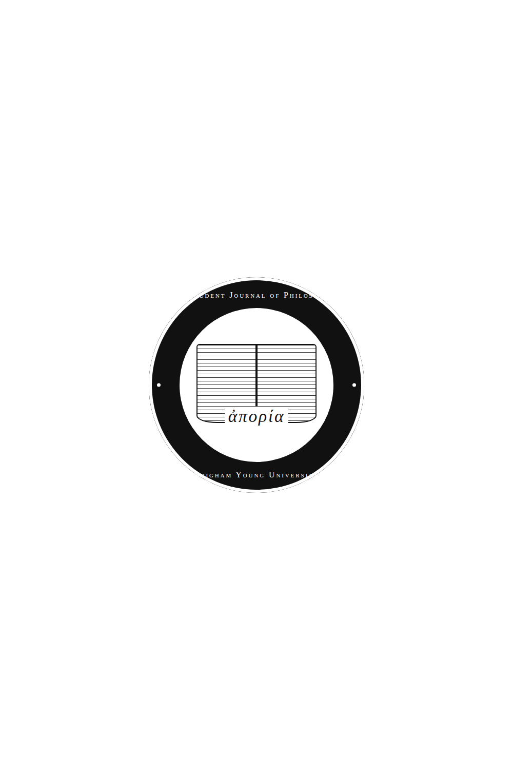Aporia: A Student Journal of Philosophy — Brigham Young University
A Student Journal of Philosophy
Brigham Young University
ἀπορία